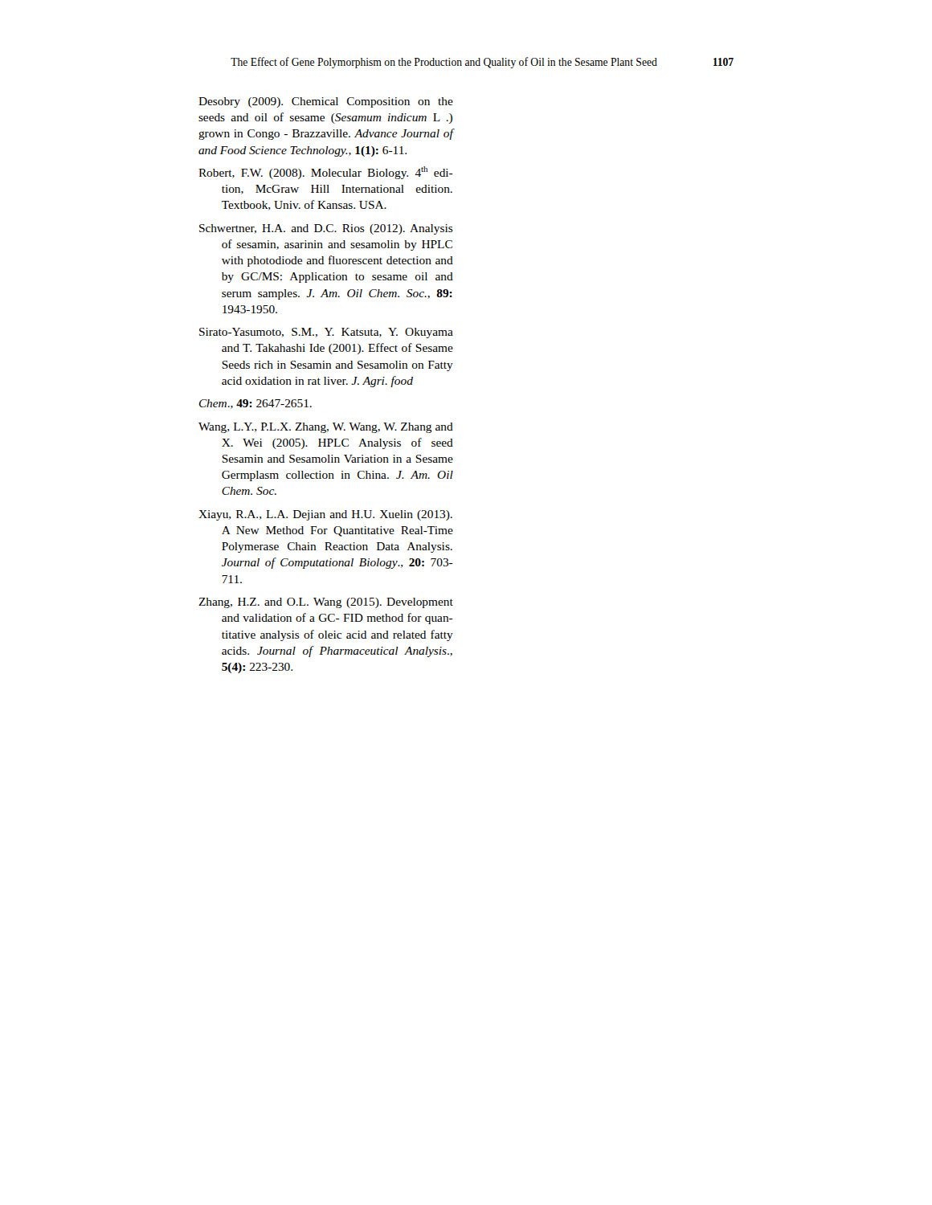The Effect of Gene Polymorphism on the Production and Quality of Oil in the Sesame Plant Seed 1107
Desobry (2009). Chemical Composition on the seeds and oil of sesame (Sesamum indicum L .) grown in Congo - Brazzaville. Advance Journal of and Food Science Technology., 1(1): 6-11.
Robert, F.W. (2008). Molecular Biology. 4th edition, McGraw Hill International edition. Textbook, Univ. of Kansas. USA.
Schwertner, H.A. and D.C. Rios (2012). Analysis of sesamin, asarinin and sesamolin by HPLC with photodiode and fluorescent detection and by GC/MS: Application to sesame oil and serum samples. J. Am. Oil Chem. Soc., 89: 1943-1950.
Sirato-Yasumoto, S.M., Y. Katsuta, Y. Okuyama and T. Takahashi Ide (2001). Effect of Sesame Seeds rich in Sesamin and Sesamolin on Fatty acid oxidation in rat liver. J. Agri. food
Chem., 49: 2647-2651.
Wang, L.Y., P.L.X. Zhang, W. Wang, W. Zhang and X. Wei (2005). HPLC Analysis of seed Sesamin and Sesamolin Variation in a Sesame Germplasm collection in China. J. Am. Oil Chem. Soc.
Xiayu, R.A., L.A. Dejian and H.U. Xuelin (2013). A New Method For Quantitative Real-Time Polymerase Chain Reaction Data Analysis. Journal of Computational Biology., 20: 703-711.
Zhang, H.Z. and O.L. Wang (2015). Development and validation of a GC- FID method for quantitative analysis of oleic acid and related fatty acids. Journal of Pharmaceutical Analysis., 5(4): 223-230.